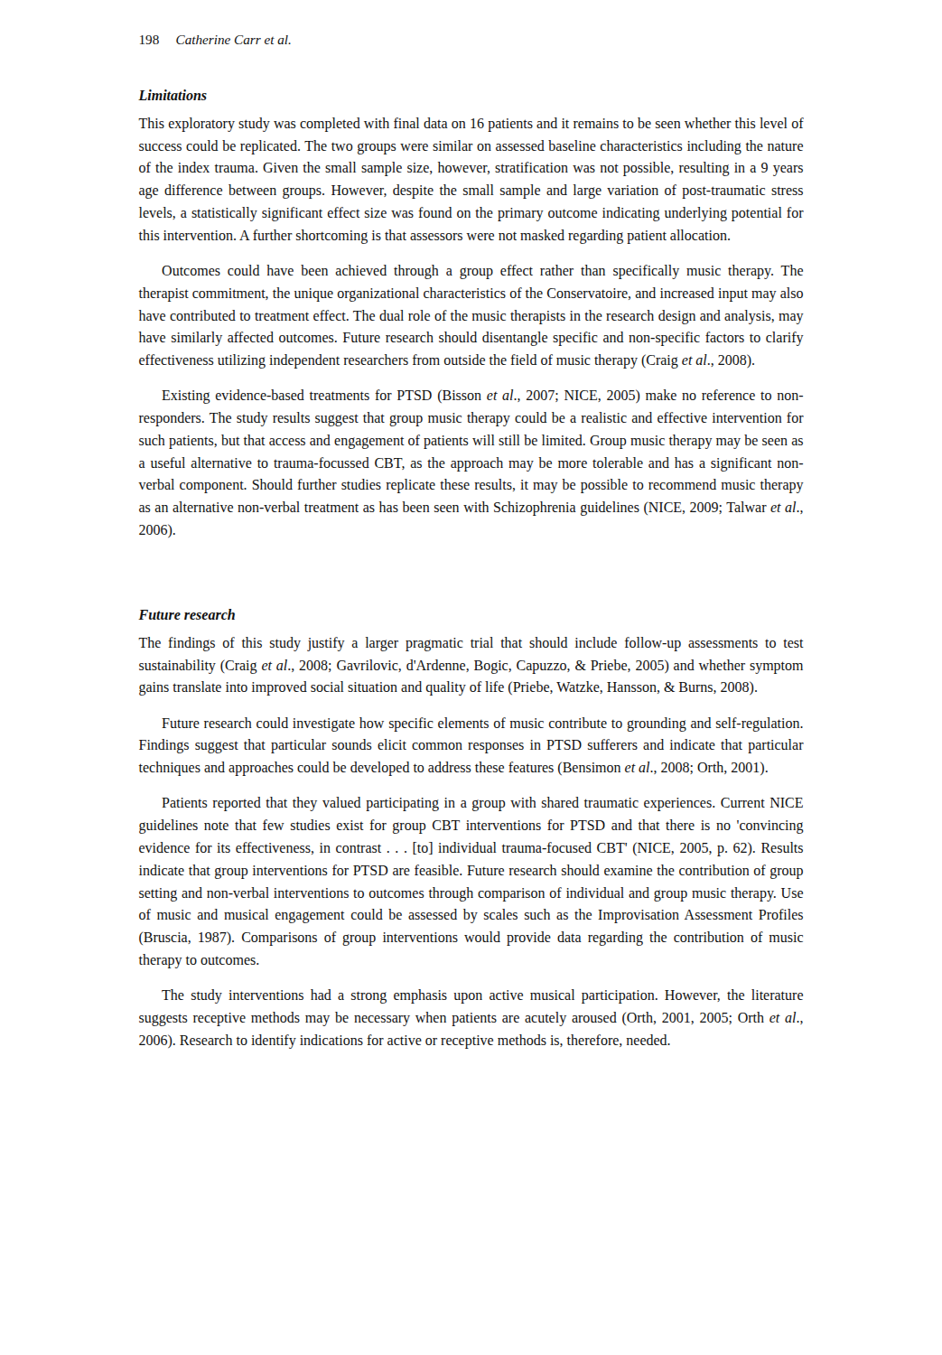198 Catherine Carr et al.
Limitations
This exploratory study was completed with final data on 16 patients and it remains to be seen whether this level of success could be replicated. The two groups were similar on assessed baseline characteristics including the nature of the index trauma. Given the small sample size, however, stratification was not possible, resulting in a 9 years age difference between groups. However, despite the small sample and large variation of post-traumatic stress levels, a statistically significant effect size was found on the primary outcome indicating underlying potential for this intervention. A further shortcoming is that assessors were not masked regarding patient allocation.
Outcomes could have been achieved through a group effect rather than specifically music therapy. The therapist commitment, the unique organizational characteristics of the Conservatoire, and increased input may also have contributed to treatment effect. The dual role of the music therapists in the research design and analysis, may have similarly affected outcomes. Future research should disentangle specific and non-specific factors to clarify effectiveness utilizing independent researchers from outside the field of music therapy (Craig et al., 2008).
Existing evidence-based treatments for PTSD (Bisson et al., 2007; NICE, 2005) make no reference to non-responders. The study results suggest that group music therapy could be a realistic and effective intervention for such patients, but that access and engagement of patients will still be limited. Group music therapy may be seen as a useful alternative to trauma-focussed CBT, as the approach may be more tolerable and has a significant non-verbal component. Should further studies replicate these results, it may be possible to recommend music therapy as an alternative non-verbal treatment as has been seen with Schizophrenia guidelines (NICE, 2009; Talwar et al., 2006).
Future research
The findings of this study justify a larger pragmatic trial that should include follow-up assessments to test sustainability (Craig et al., 2008; Gavrilovic, d'Ardenne, Bogic, Capuzzo, & Priebe, 2005) and whether symptom gains translate into improved social situation and quality of life (Priebe, Watzke, Hansson, & Burns, 2008).
Future research could investigate how specific elements of music contribute to grounding and self-regulation. Findings suggest that particular sounds elicit common responses in PTSD sufferers and indicate that particular techniques and approaches could be developed to address these features (Bensimon et al., 2008; Orth, 2001).
Patients reported that they valued participating in a group with shared traumatic experiences. Current NICE guidelines note that few studies exist for group CBT interventions for PTSD and that there is no 'convincing evidence for its effectiveness, in contrast . . . [to] individual trauma-focused CBT' (NICE, 2005, p. 62). Results indicate that group interventions for PTSD are feasible. Future research should examine the contribution of group setting and non-verbal interventions to outcomes through comparison of individual and group music therapy. Use of music and musical engagement could be assessed by scales such as the Improvisation Assessment Profiles (Bruscia, 1987). Comparisons of group interventions would provide data regarding the contribution of music therapy to outcomes.
The study interventions had a strong emphasis upon active musical participation. However, the literature suggests receptive methods may be necessary when patients are acutely aroused (Orth, 2001, 2005; Orth et al., 2006). Research to identify indications for active or receptive methods is, therefore, needed.